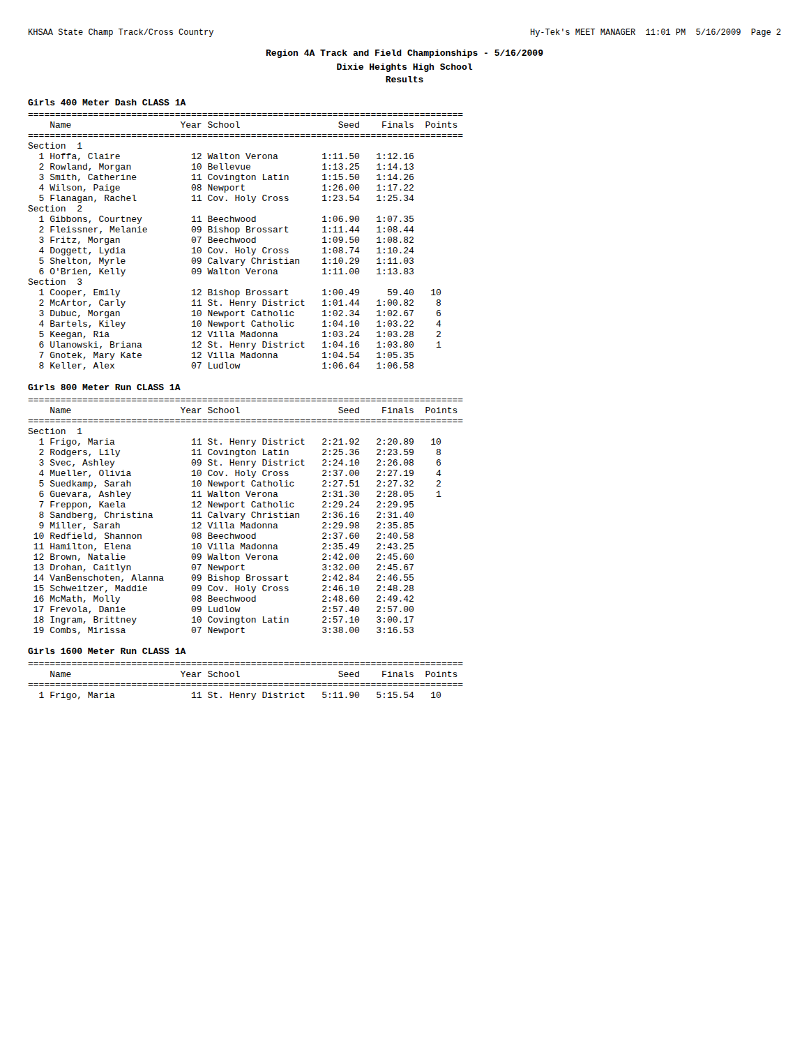KHSAA State Champ Track/Cross Country Hy-Tek's MEET MANAGER 11:01 PM 5/16/2009 Page 2
Region 4A Track and Field Championships - 5/16/2009
Dixie Heights High School
Results
Girls 400 Meter Dash CLASS 1A
================================================================================
    Name                    Year School                  Seed    Finals  Points
================================================================================
Section  1
  1 Hoffa, Claire             12 Walton Verona        1:11.50   1:12.16
  2 Rowland, Morgan           10 Bellevue             1:13.25   1:14.13
  3 Smith, Catherine          11 Covington Latin      1:15.50   1:14.26
  4 Wilson, Paige             08 Newport              1:26.00   1:17.22
  5 Flanagan, Rachel          11 Cov. Holy Cross      1:23.54   1:25.34
Section  2
  1 Gibbons, Courtney         11 Beechwood            1:06.90   1:07.35
  2 Fleissner, Melanie        09 Bishop Brossart      1:11.44   1:08.44
  3 Fritz, Morgan             07 Beechwood            1:09.50   1:08.82
  4 Doggett, Lydia            10 Cov. Holy Cross      1:08.74   1:10.24
  5 Shelton, Myrle            09 Calvary Christian    1:10.29   1:11.03
  6 O'Brien, Kelly            09 Walton Verona        1:11.00   1:13.83
Section  3
  1 Cooper, Emily             12 Bishop Brossart      1:00.49     59.40   10
  2 McArtor, Carly            11 St. Henry District   1:01.44   1:00.82    8
  3 Dubuc, Morgan             10 Newport Catholic     1:02.34   1:02.67    6
  4 Bartels, Kiley            10 Newport Catholic     1:04.10   1:03.22    4
  5 Keegan, Ria               12 Villa Madonna        1:03.24   1:03.28    2
  6 Ulanowski, Briana         12 St. Henry District   1:04.16   1:03.80    1
  7 Gnotek, Mary Kate         12 Villa Madonna        1:04.54   1:05.35
  8 Keller, Alex              07 Ludlow               1:06.64   1:06.58
Girls 800 Meter Run CLASS 1A
================================================================================
    Name                    Year School                  Seed    Finals  Points
================================================================================
Section  1
  1 Frigo, Maria              11 St. Henry District   2:21.92   2:20.89   10
  2 Rodgers, Lily             11 Covington Latin      2:25.36   2:23.59    8
  3 Svec, Ashley              09 St. Henry District   2:24.10   2:26.08    6
  4 Mueller, Olivia           10 Cov. Holy Cross      2:37.00   2:27.19    4
  5 Suedkamp, Sarah           10 Newport Catholic     2:27.51   2:27.32    2
  6 Guevara, Ashley           11 Walton Verona        2:31.30   2:28.05    1
  7 Freppon, Kaela            12 Newport Catholic     2:29.24   2:29.95
  8 Sandberg, Christina       11 Calvary Christian    2:36.16   2:31.40
  9 Miller, Sarah             12 Villa Madonna        2:29.98   2:35.85
 10 Redfield, Shannon         08 Beechwood            2:37.60   2:40.58
 11 Hamilton, Elena           10 Villa Madonna        2:35.49   2:43.25
 12 Brown, Natalie            09 Walton Verona        2:42.00   2:45.60
 13 Drohan, Caitlyn           07 Newport              3:32.00   2:45.67
 14 VanBenschoten, Alanna     09 Bishop Brossart      2:42.84   2:46.55
 15 Schweitzer, Maddie        09 Cov. Holy Cross      2:46.10   2:48.28
 16 McMath, Molly             08 Beechwood            2:48.60   2:49.42
 17 Frevola, Danie            09 Ludlow               2:57.40   2:57.00
 18 Ingram, Brittney          10 Covington Latin      2:57.10   3:00.17
 19 Combs, Mirissa            07 Newport              3:38.00   3:16.53
Girls 1600 Meter Run CLASS 1A
================================================================================
    Name                    Year School                  Seed    Finals  Points
================================================================================
  1 Frigo, Maria              11 St. Henry District   5:11.90   5:15.54   10